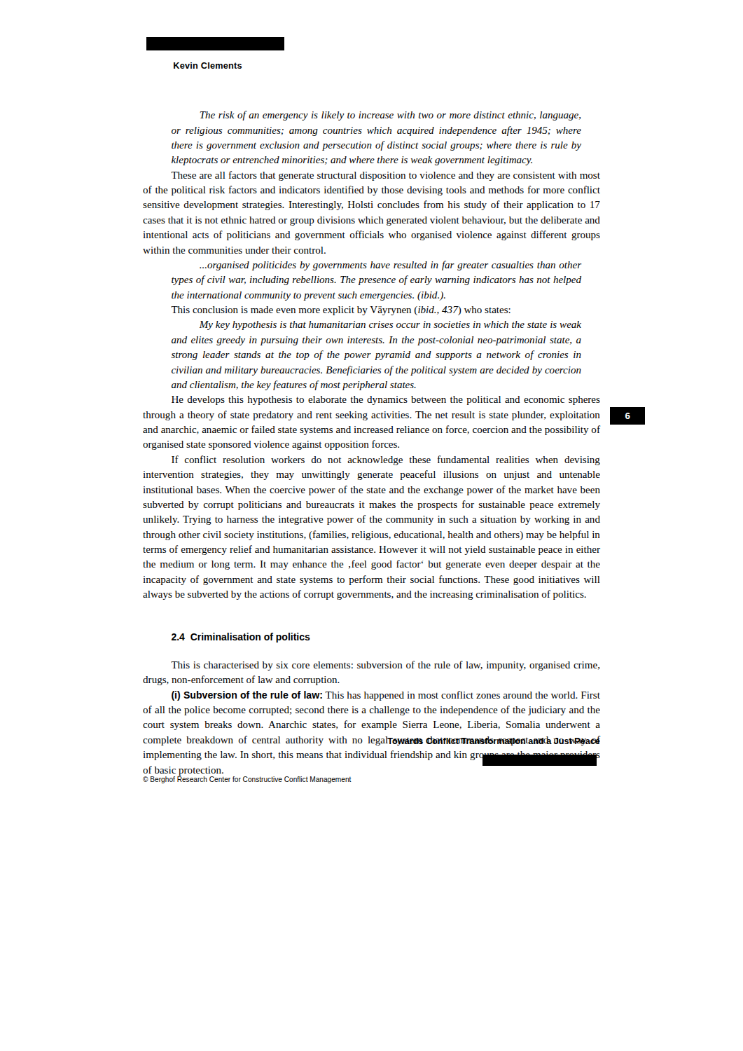Kevin Clements
6
The risk of an emergency is likely to increase with two or more distinct ethnic, language, or religious communities; among countries which acquired independence after 1945; where there is government exclusion and persecution of distinct social groups; where there is rule by kleptocrats or entrenched minorities; and where there is weak government legitimacy.
These are all factors that generate structural disposition to violence and they are consistent with most of the political risk factors and indicators identified by those devising tools and methods for more conflict sensitive development strategies. Interestingly, Holsti concludes from his study of their application to 17 cases that it is not ethnic hatred or group divisions which generated violent behaviour, but the deliberate and intentional acts of politicians and government officials who organised violence against different groups within the communities under their control.
...organised politicides by governments have resulted in far greater casualties than other types of civil war, including rebellions. The presence of early warning indicators has not helped the international community to prevent such emergencies. (ibid.).
This conclusion is made even more explicit by Väyrynen (ibid., 437) who states:
My key hypothesis is that humanitarian crises occur in societies in which the state is weak and elites greedy in pursuing their own interests. In the post-colonial neo-patrimonial state, a strong leader stands at the top of the power pyramid and supports a network of cronies in civilian and military bureaucracies. Beneficiaries of the political system are decided by coercion and clientalism, the key features of most peripheral states.
He develops this hypothesis to elaborate the dynamics between the political and economic spheres through a theory of state predatory and rent seeking activities. The net result is state plunder, exploitation and anarchic, anaemic or failed state systems and increased reliance on force, coercion and the possibility of organised state sponsored violence against opposition forces.
If conflict resolution workers do not acknowledge these fundamental realities when devising intervention strategies, they may unwittingly generate peaceful illusions on unjust and untenable institutional bases. When the coercive power of the state and the exchange power of the market have been subverted by corrupt politicians and bureaucrats it makes the prospects for sustainable peace extremely unlikely. Trying to harness the integrative power of the community in such a situation by working in and through other civil society institutions, (families, religious, educational, health and others) may be helpful in terms of emergency relief and humanitarian assistance. However it will not yield sustainable peace in either the medium or long term. It may enhance the ‚feel good factor‘ but generate even deeper despair at the incapacity of government and state systems to perform their social functions. These good initiatives will always be subverted by the actions of corrupt governments, and the increasing criminalisation of politics.
2.4 Criminalisation of politics
This is characterised by six core elements: subversion of the rule of law, impunity, organised crime, drugs, non-enforcement of law and corruption.
(i) Subversion of the rule of law: This has happened in most conflict zones around the world. First of all the police become corrupted; second there is a challenge to the independence of the judiciary and the court system breaks down. Anarchic states, for example Sierra Leone, Liberia, Somalia underwent a complete breakdown of central authority with no legal system that commands respect and no way of implementing the law. In short, this means that individual friendship and kin groups are the major providers of basic protection.
Towards Conflict Transformation and a Just Peace
© Berghof Research Center for Constructive Conflict Management